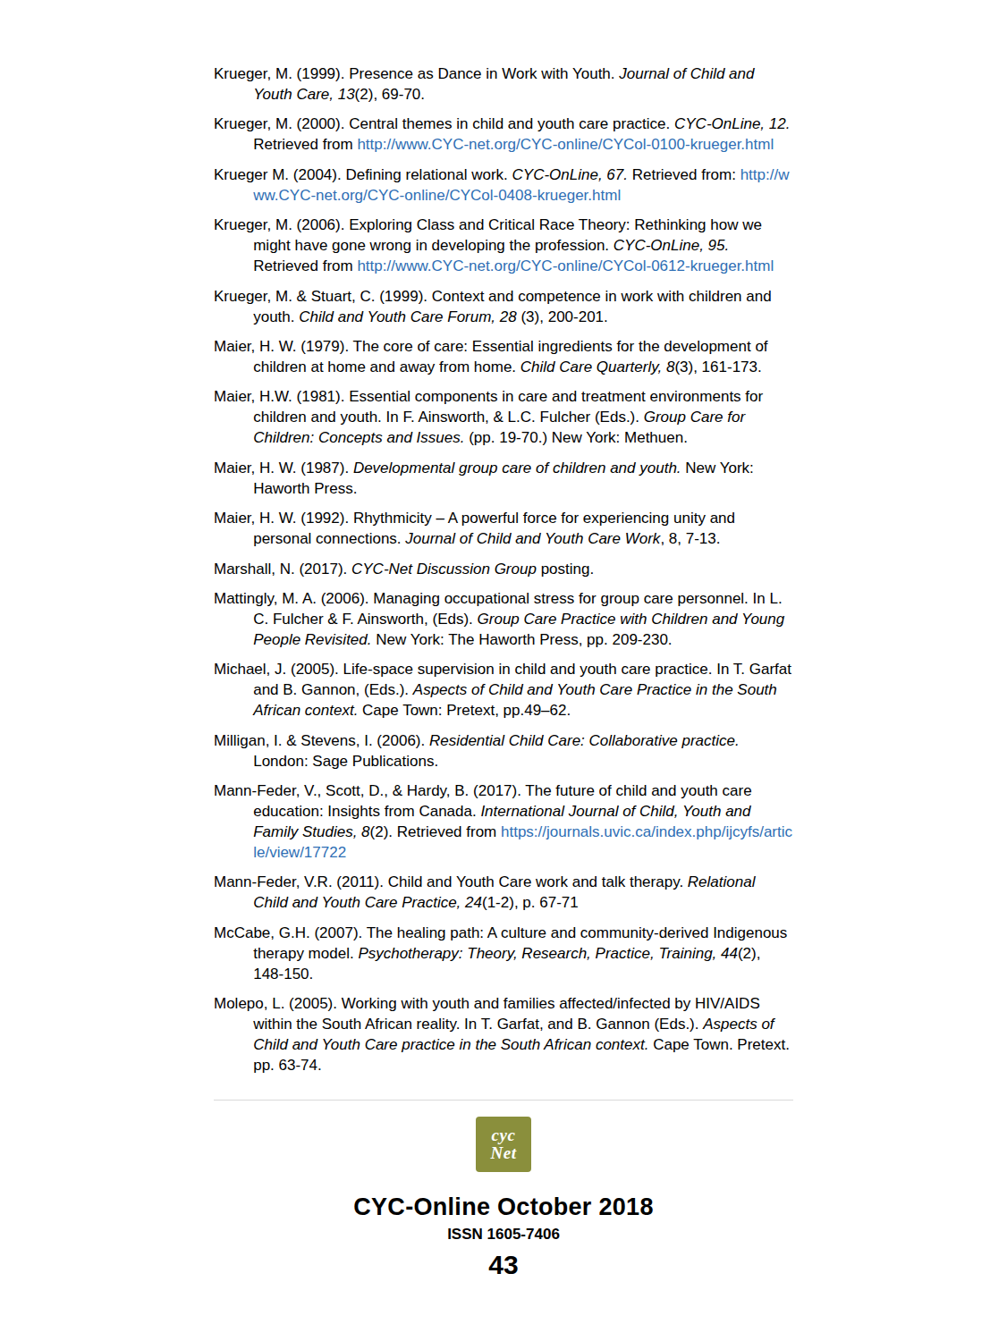Krueger, M. (1999). Presence as Dance in Work with Youth. Journal of Child and Youth Care, 13(2), 69-70.
Krueger, M. (2000). Central themes in child and youth care practice. CYC-OnLine, 12. Retrieved from http://www.CYC-net.org/CYC-online/CYCol-0100-krueger.html
Krueger M. (2004). Defining relational work. CYC-OnLine, 67. Retrieved from: http://www.CYC-net.org/CYC-online/CYCol-0408-krueger.html
Krueger, M. (2006). Exploring Class and Critical Race Theory: Rethinking how we might have gone wrong in developing the profession. CYC-OnLine, 95. Retrieved from http://www.CYC-net.org/CYC-online/CYCol-0612-krueger.html
Krueger, M. & Stuart, C. (1999). Context and competence in work with children and youth. Child and Youth Care Forum, 28 (3), 200-201.
Maier, H. W. (1979). The core of care: Essential ingredients for the development of children at home and away from home. Child Care Quarterly, 8(3), 161-173.
Maier, H.W. (1981). Essential components in care and treatment environments for children and youth. In F. Ainsworth, & L.C. Fulcher (Eds.). Group Care for Children: Concepts and Issues. (pp. 19-70.) New York: Methuen.
Maier, H. W. (1987). Developmental group care of children and youth. New York: Haworth Press.
Maier, H. W. (1992). Rhythmicity – A powerful force for experiencing unity and personal connections. Journal of Child and Youth Care Work, 8, 7-13.
Marshall, N. (2017). CYC-Net Discussion Group posting.
Mattingly, M. A. (2006). Managing occupational stress for group care personnel. In L. C. Fulcher & F. Ainsworth, (Eds). Group Care Practice with Children and Young People Revisited. New York: The Haworth Press, pp. 209-230.
Michael, J. (2005). Life-space supervision in child and youth care practice. In T. Garfat and B. Gannon, (Eds.). Aspects of Child and Youth Care Practice in the South African context. Cape Town: Pretext, pp.49–62.
Milligan, I. & Stevens, I. (2006). Residential Child Care: Collaborative practice. London: Sage Publications.
Mann-Feder, V., Scott, D., & Hardy, B. (2017). The future of child and youth care education: Insights from Canada. International Journal of Child, Youth and Family Studies, 8(2). Retrieved from https://journals.uvic.ca/index.php/ijcyfs/article/view/17722
Mann-Feder, V.R. (2011). Child and Youth Care work and talk therapy. Relational Child and Youth Care Practice, 24(1-2), p. 67-71
McCabe, G.H. (2007). The healing path: A culture and community-derived Indigenous therapy model. Psychotherapy: Theory, Research, Practice, Training, 44(2), 148-150.
Molepo, L. (2005). Working with youth and families affected/infected by HIV/AIDS within the South African reality. In T. Garfat, and B. Gannon (Eds.). Aspects of Child and Youth Care practice in the South African context. Cape Town. Pretext. pp. 63-74.
cyc
Net
CYC-Online October 2018
ISSN 1605-7406
43